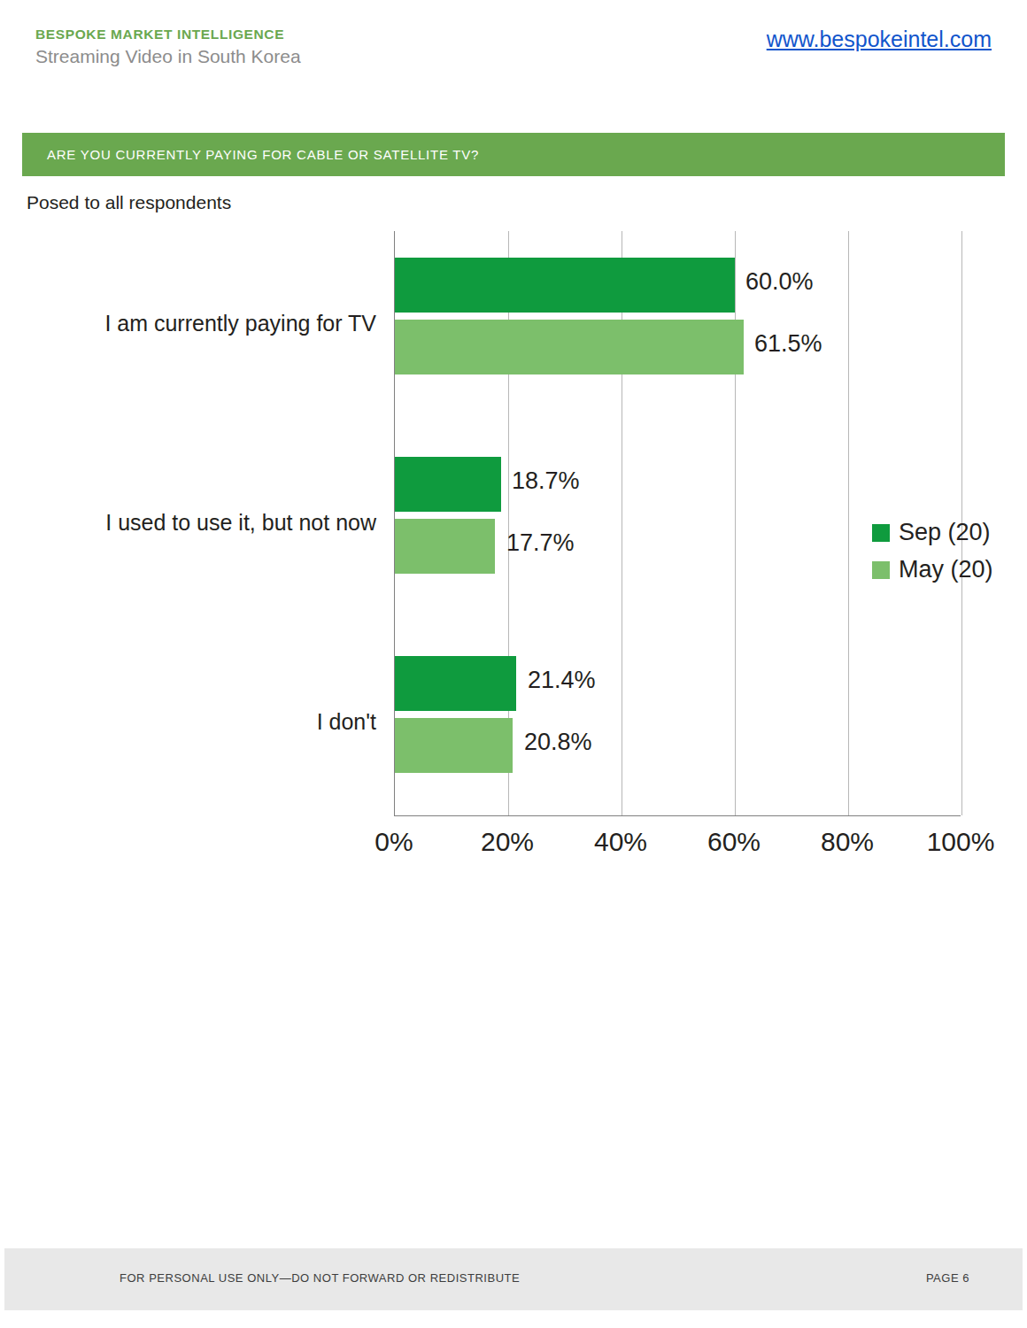Bespoke Market Intelligence
Streaming Video in South Korea
www.bespokeintel.com
Are you currently paying for cable or satellite TV?
Posed to all respondents
I am currently paying for TV
I used to use it, but not now
I don't
60.0%
61.5%
18.7%
17.7%
21.4%
20.8%
Sep (20)
May (20)
0% 20% 40% 60% 80% 100%
For personal use only—do not forward or redistribute
Page 6